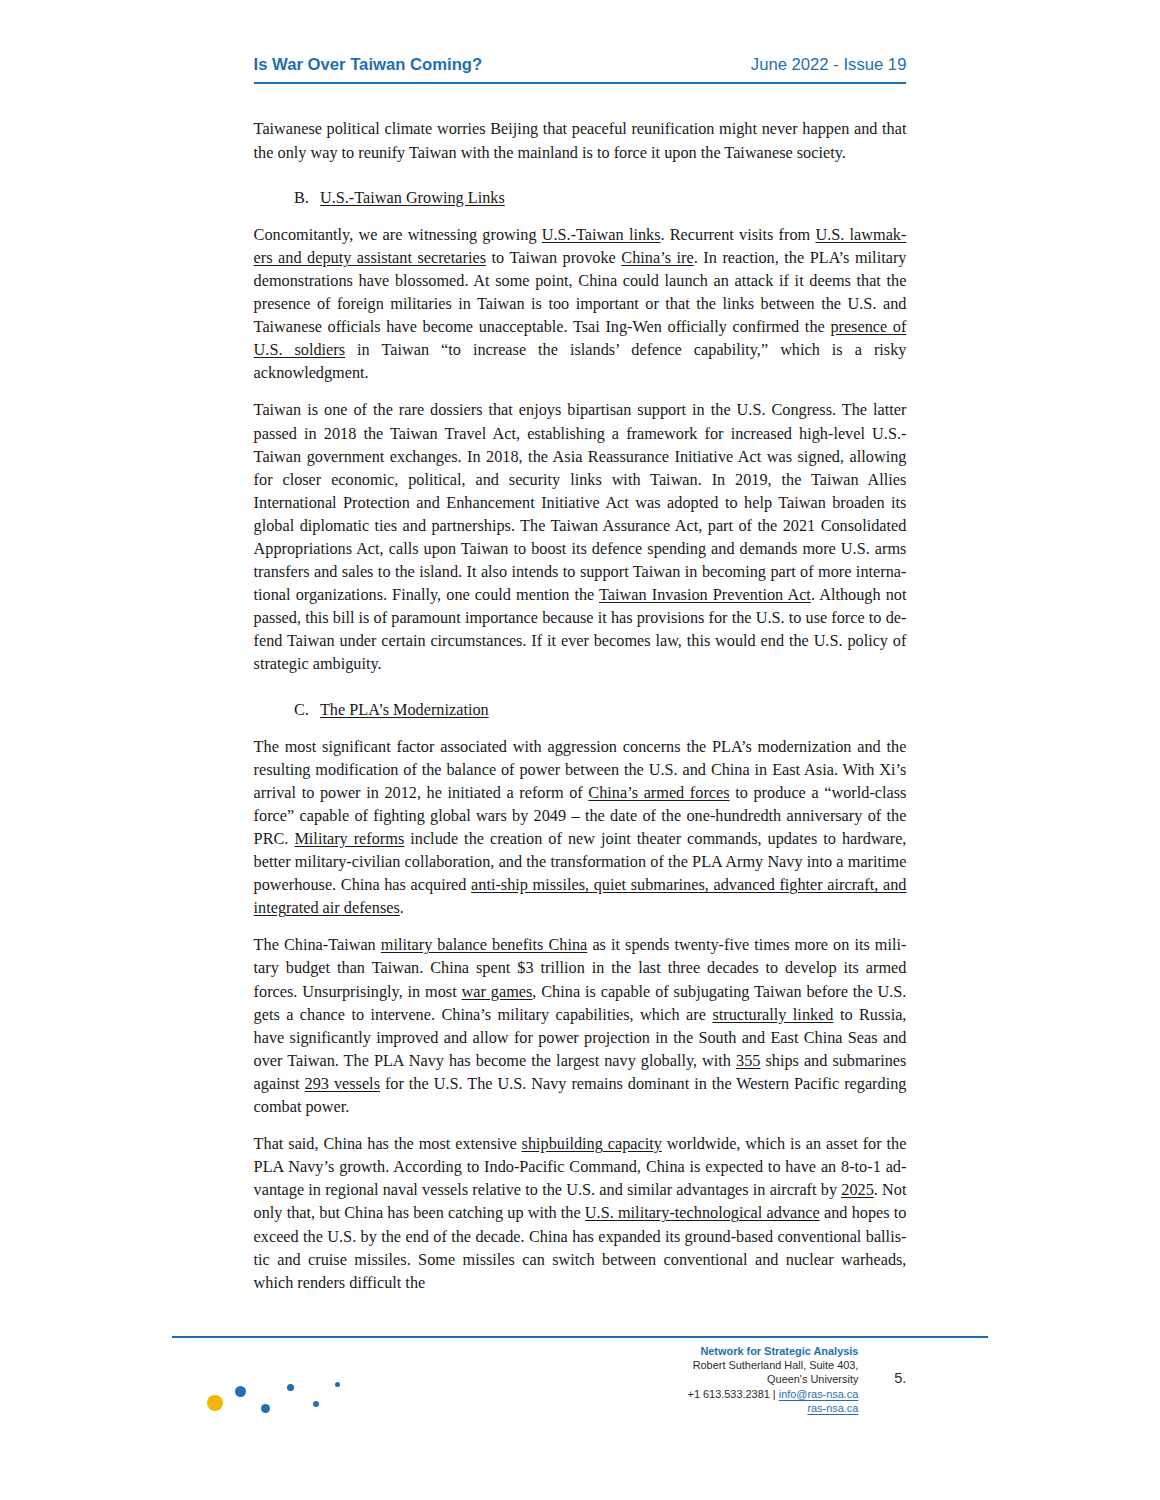Is War Over Taiwan Coming? June 2022 - Issue 19
Taiwanese political climate worries Beijing that peaceful reunification might never happen and that the only way to reunify Taiwan with the mainland is to force it upon the Taiwanese society.
B. U.S.-Taiwan Growing Links
Concomitantly, we are witnessing growing U.S.-Taiwan links. Recurrent visits from U.S. lawmakers and deputy assistant secretaries to Taiwan provoke China’s ire. In reaction, the PLA’s military demonstrations have blossomed. At some point, China could launch an attack if it deems that the presence of foreign militaries in Taiwan is too important or that the links between the U.S. and Taiwanese officials have become unacceptable. Tsai Ing-Wen officially confirmed the presence of U.S. soldiers in Taiwan “to increase the islands’ defence capability,” which is a risky acknowledgment.
Taiwan is one of the rare dossiers that enjoys bipartisan support in the U.S. Congress. The latter passed in 2018 the Taiwan Travel Act, establishing a framework for increased high-level U.S.-Taiwan government exchanges. In 2018, the Asia Reassurance Initiative Act was signed, allowing for closer economic, political, and security links with Taiwan. In 2019, the Taiwan Allies International Protection and Enhancement Initiative Act was adopted to help Taiwan broaden its global diplomatic ties and partnerships. The Taiwan Assurance Act, part of the 2021 Consolidated Appropriations Act, calls upon Taiwan to boost its defence spending and demands more U.S. arms transfers and sales to the island. It also intends to support Taiwan in becoming part of more international organizations. Finally, one could mention the Taiwan Invasion Prevention Act. Although not passed, this bill is of paramount importance because it has provisions for the U.S. to use force to defend Taiwan under certain circumstances. If it ever becomes law, this would end the U.S. policy of strategic ambiguity.
C. The PLA’s Modernization
The most significant factor associated with aggression concerns the PLA’s modernization and the resulting modification of the balance of power between the U.S. and China in East Asia. With Xi’s arrival to power in 2012, he initiated a reform of China’s armed forces to produce a “world-class force” capable of fighting global wars by 2049 – the date of the one-hundredth anniversary of the PRC. Military reforms include the creation of new joint theater commands, updates to hardware, better military-civilian collaboration, and the transformation of the PLA Army Navy into a maritime powerhouse. China has acquired anti-ship missiles, quiet submarines, advanced fighter aircraft, and integrated air defenses.
The China-Taiwan military balance benefits China as it spends twenty-five times more on its military budget than Taiwan. China spent $3 trillion in the last three decades to develop its armed forces. Unsurprisingly, in most war games, China is capable of subjugating Taiwan before the U.S. gets a chance to intervene. China’s military capabilities, which are structurally linked to Russia, have significantly improved and allow for power projection in the South and East China Seas and over Taiwan. The PLA Navy has become the largest navy globally, with 355 ships and submarines against 293 vessels for the U.S. The U.S. Navy remains dominant in the Western Pacific regarding combat power.
That said, China has the most extensive shipbuilding capacity worldwide, which is an asset for the PLA Navy’s growth. According to Indo-Pacific Command, China is expected to have an 8-to-1 advantage in regional naval vessels relative to the U.S. and similar advantages in aircraft by 2025. Not only that, but China has been catching up with the U.S. military-technological advance and hopes to exceed the U.S. by the end of the decade. China has expanded its ground-based conventional ballistic and cruise missiles. Some missiles can switch between conventional and nuclear warheads, which renders difficult the
Network for Strategic Analysis
Robert Sutherland Hall, Suite 403,
Queen's University
+1 613.533.2381 | info@ras-nsa.ca
ras-nsa.ca
5.